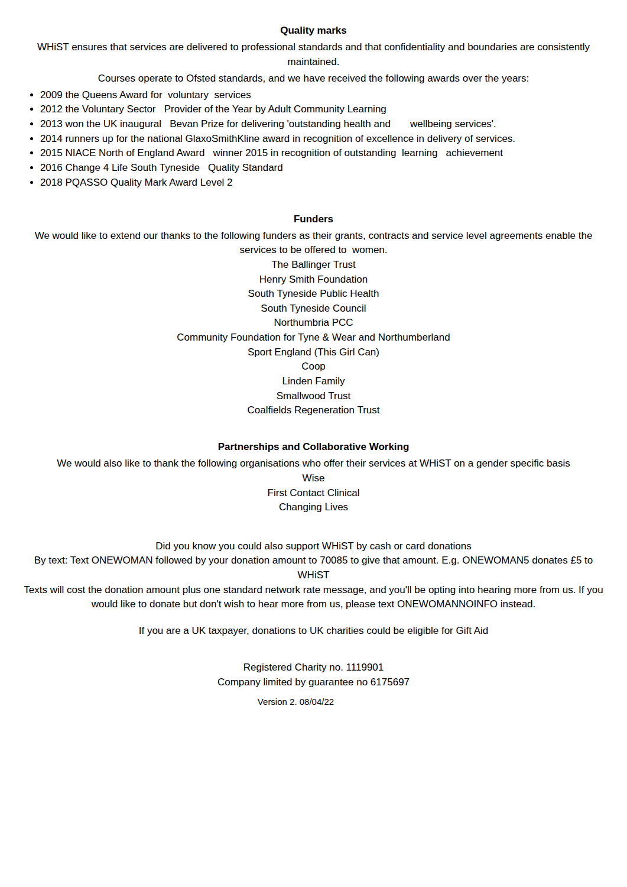Quality marks
WHiST ensures that services are delivered to professional standards and that confidentiality and boundaries are consistently maintained.
Courses operate to Ofsted standards, and we have received the following awards over the years:
2009 the Queens Award for voluntary services
2012 the Voluntary Sector Provider of the Year by Adult Community Learning
2013 won the UK inaugural Bevan Prize for delivering 'outstanding health and wellbeing services'.
2014 runners up for the national GlaxoSmithKline award in recognition of excellence in delivery of services.
2015 NIACE North of England Award winner 2015 in recognition of outstanding learning achievement
2016 Change 4 Life South Tyneside Quality Standard
2018 PQASSO Quality Mark Award Level 2
Funders
We would like to extend our thanks to the following funders as their grants, contracts and service level agreements enable the services to be offered to women.
The Ballinger Trust
Henry Smith Foundation
South Tyneside Public Health
South Tyneside Council
Northumbria PCC
Community Foundation for Tyne & Wear and Northumberland
Sport England (This Girl Can)
Coop
Linden Family
Smallwood Trust
Coalfields Regeneration Trust
Partnerships and Collaborative Working
We would also like to thank the following organisations who offer their services at WHiST on a gender specific basis
Wise
First Contact Clinical
Changing Lives
Did you know you could also support WHiST by cash or card donations
By text: Text ONEWOMAN followed by your donation amount to 70085 to give that amount. E.g. ONEWOMAN5 donates £5 to WHiST
Texts will cost the donation amount plus one standard network rate message, and you'll be opting into hearing more from us. If you would like to donate but don't wish to hear more from us, please text ONEWOMANNOINFO instead.
If you are a UK taxpayer, donations to UK charities could be eligible for Gift Aid
Registered Charity no. 1119901
Company limited by guarantee no 6175697
Version 2. 08/04/22